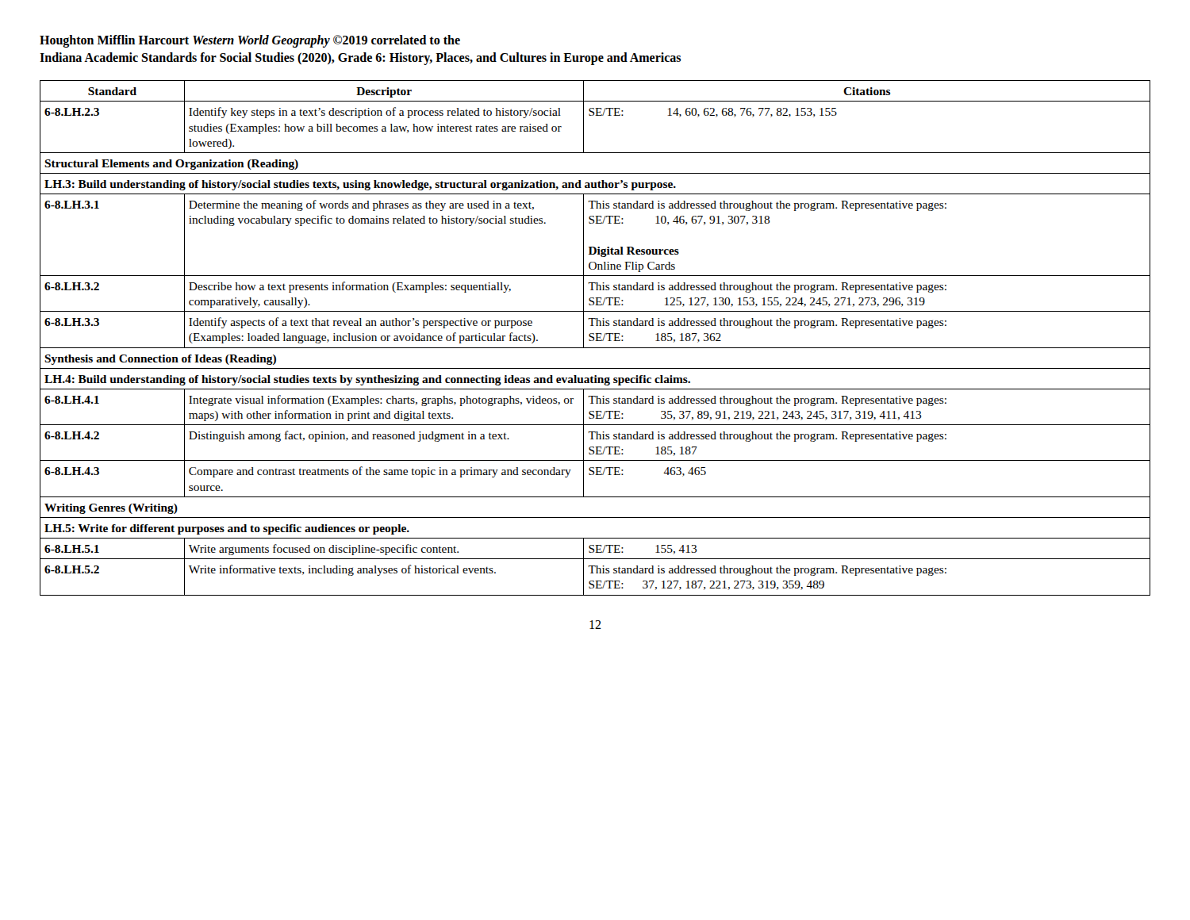Houghton Mifflin Harcourt Western World Geography ©2019 correlated to the
Indiana Academic Standards for Social Studies (2020), Grade 6: History, Places, and Cultures in Europe and Americas
| Standard | Descriptor | Citations |
| --- | --- | --- |
| 6-8.LH.2.3 | Identify key steps in a text’s description of a process related to history/social studies (Examples: how a bill becomes a law, how interest rates are raised or lowered). | SE/TE: 14, 60, 62, 68, 76, 77, 82, 153, 155 |
| Structural Elements and Organization (Reading) |
| LH.3: Build understanding of history/social studies texts, using knowledge, structural organization, and author’s purpose. |
| 6-8.LH.3.1 | Determine the meaning of words and phrases as they are used in a text, including vocabulary specific to domains related to history/social studies. | This standard is addressed throughout the program. Representative pages: SE/TE: 10, 46, 67, 91, 307, 318 Digital Resources Online Flip Cards |
| 6-8.LH.3.2 | Describe how a text presents information (Examples: sequentially, comparatively, causally). | This standard is addressed throughout the program. Representative pages: SE/TE: 125, 127, 130, 153, 155, 224, 245, 271, 273, 296, 319 |
| 6-8.LH.3.3 | Identify aspects of a text that reveal an author’s perspective or purpose (Examples: loaded language, inclusion or avoidance of particular facts). | This standard is addressed throughout the program. Representative pages: SE/TE: 185, 187, 362 |
| Synthesis and Connection of Ideas (Reading) |
| LH.4: Build understanding of history/social studies texts by synthesizing and connecting ideas and evaluating specific claims. |
| 6-8.LH.4.1 | Integrate visual information (Examples: charts, graphs, photographs, videos, or maps) with other information in print and digital texts. | This standard is addressed throughout the program. Representative pages: SE/TE: 35, 37, 89, 91, 219, 221, 243, 245, 317, 319, 411, 413 |
| 6-8.LH.4.2 | Distinguish among fact, opinion, and reasoned judgment in a text. | This standard is addressed throughout the program. Representative pages: SE/TE: 185, 187 |
| 6-8.LH.4.3 | Compare and contrast treatments of the same topic in a primary and secondary source. | SE/TE: 463, 465 |
| Writing Genres (Writing) |
| LH.5: Write for different purposes and to specific audiences or people. |
| 6-8.LH.5.1 | Write arguments focused on discipline-specific content. | SE/TE: 155, 413 |
| 6-8.LH.5.2 | Write informative texts, including analyses of historical events. | This standard is addressed throughout the program. Representative pages: SE/TE: 37, 127, 187, 221, 273, 319, 359, 489 |
12